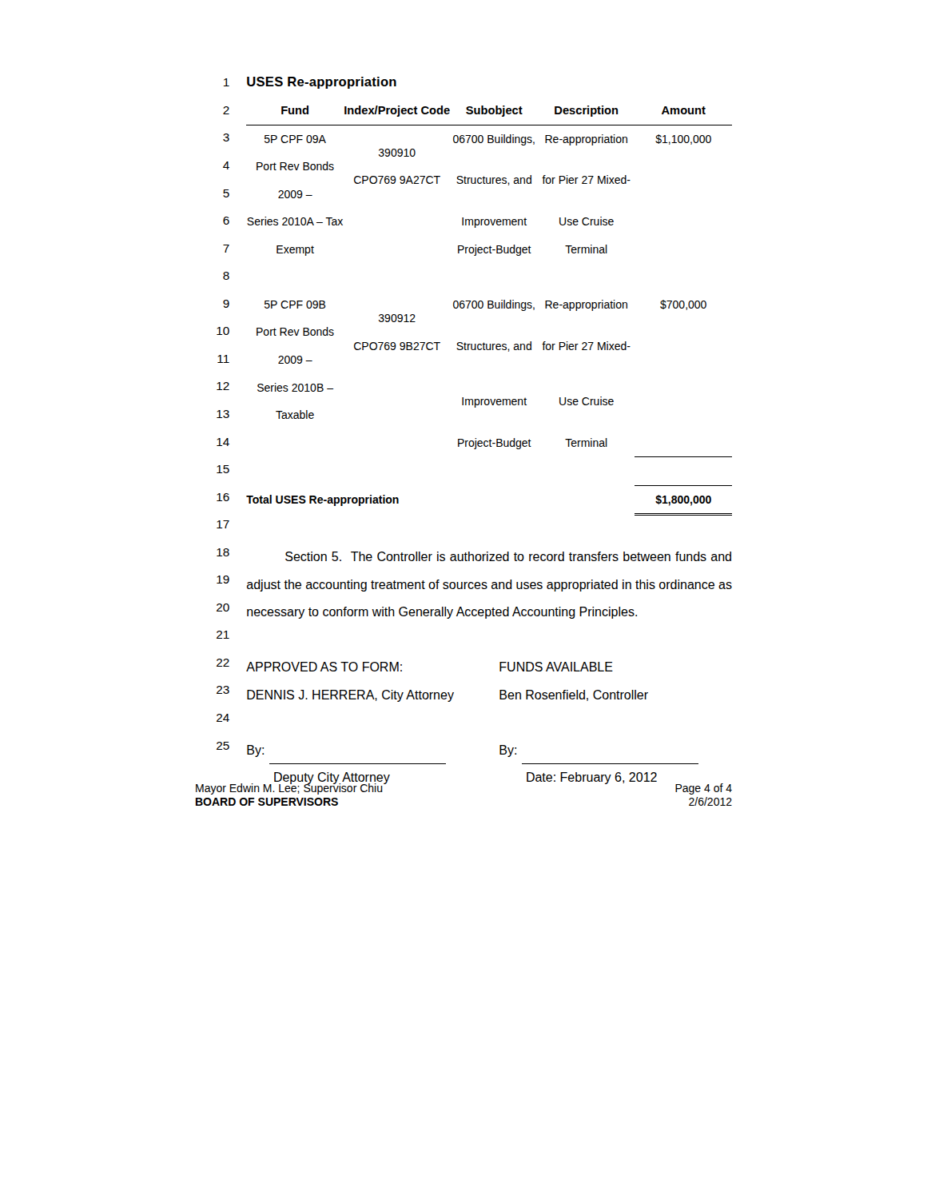1
2
3
4
5
6
7
8
9
10
11
12
13
14
15
16
17
18
19
20
21
22
23
24
25
USES Re-appropriation
| Fund | Index/Project Code | Subobject | Description | Amount |
| --- | --- | --- | --- | --- |
| 5P CPF 09A | 390910 CPO769 9A27CT | 06700 Buildings, | Re-appropriation | $1,100,000 |
| Port Rev Bonds 2009 – | Structures, and | for Pier 27 Mixed- | |
| Series 2010A – Tax | | Improvement | Use Cruise | |
| Exempt | | Project-Budget | Terminal | |
| 5P CPF 09B | 390912 CPO769 9B27CT | 06700 Buildings, | Re-appropriation | $700,000 |
| Port Rev Bonds 2009 – | Structures, and | for Pier 27 Mixed- | |
| Series 2010B – Taxable | | Improvement | Use Cruise | |
| | | Project-Budget | Terminal | |
| Total USES Re-appropriation | | | $1,800,000 |
Section 5. The Controller is authorized to record transfers between funds and adjust the accounting treatment of sources and uses appropriated in this ordinance as necessary to conform with Generally Accepted Accounting Principles.
APPROVED AS TO FORM:
DENNIS J. HERRERA, City Attorney
FUNDS AVAILABLE
Ben Rosenfield, Controller
By:
Deputy City Attorney
By:
Date: February 6, 2012
Mayor Edwin M. Lee; Supervisor Chiu
BOARD OF SUPERVISORS
Page 4 of 4
2/6/2012